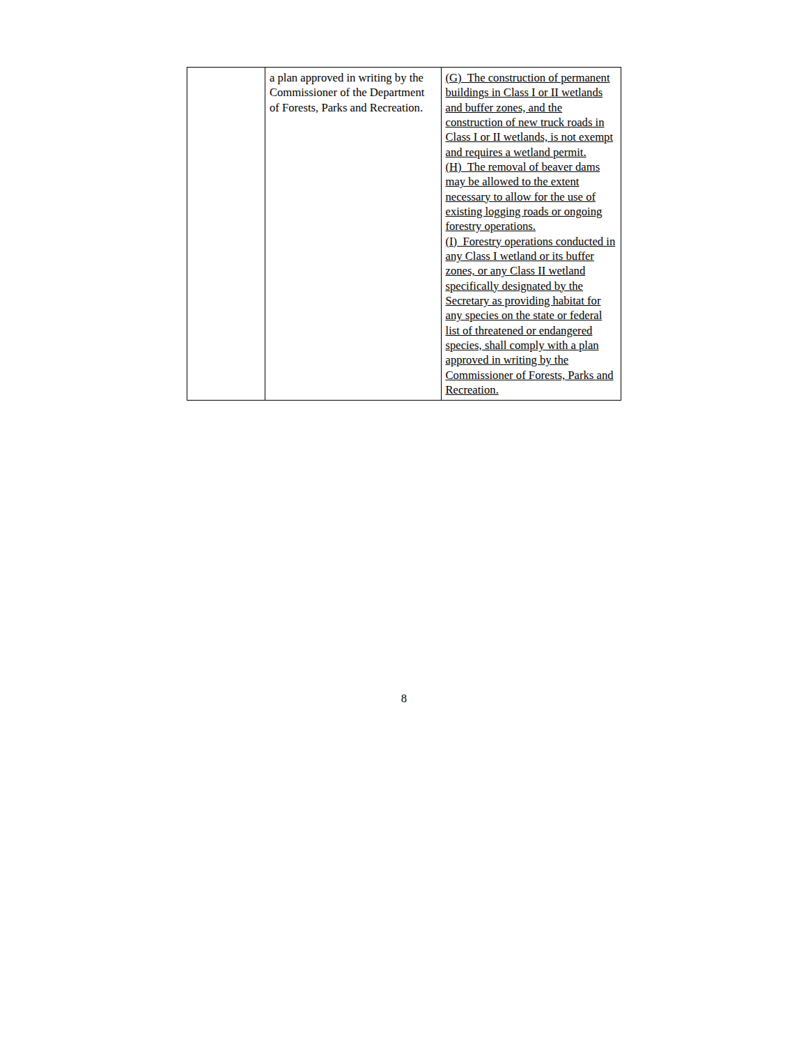| | a plan approved in writing by the Commissioner of the Department of Forests, Parks and Recreation. | (G) The construction of permanent buildings in Class I or II wetlands and buffer zones, and the construction of new truck roads in Class I or II wetlands, is not exempt and requires a wetland permit. (H) The removal of beaver dams may be allowed to the extent necessary to allow for the use of existing logging roads or ongoing forestry operations. (I) Forestry operations conducted in any Class I wetland or its buffer zones, or any Class II wetland specifically designated by the Secretary as providing habitat for any species on the state or federal list of threatened or endangered species, shall comply with a plan approved in writing by the Commissioner of Forests, Parks and Recreation. |
8